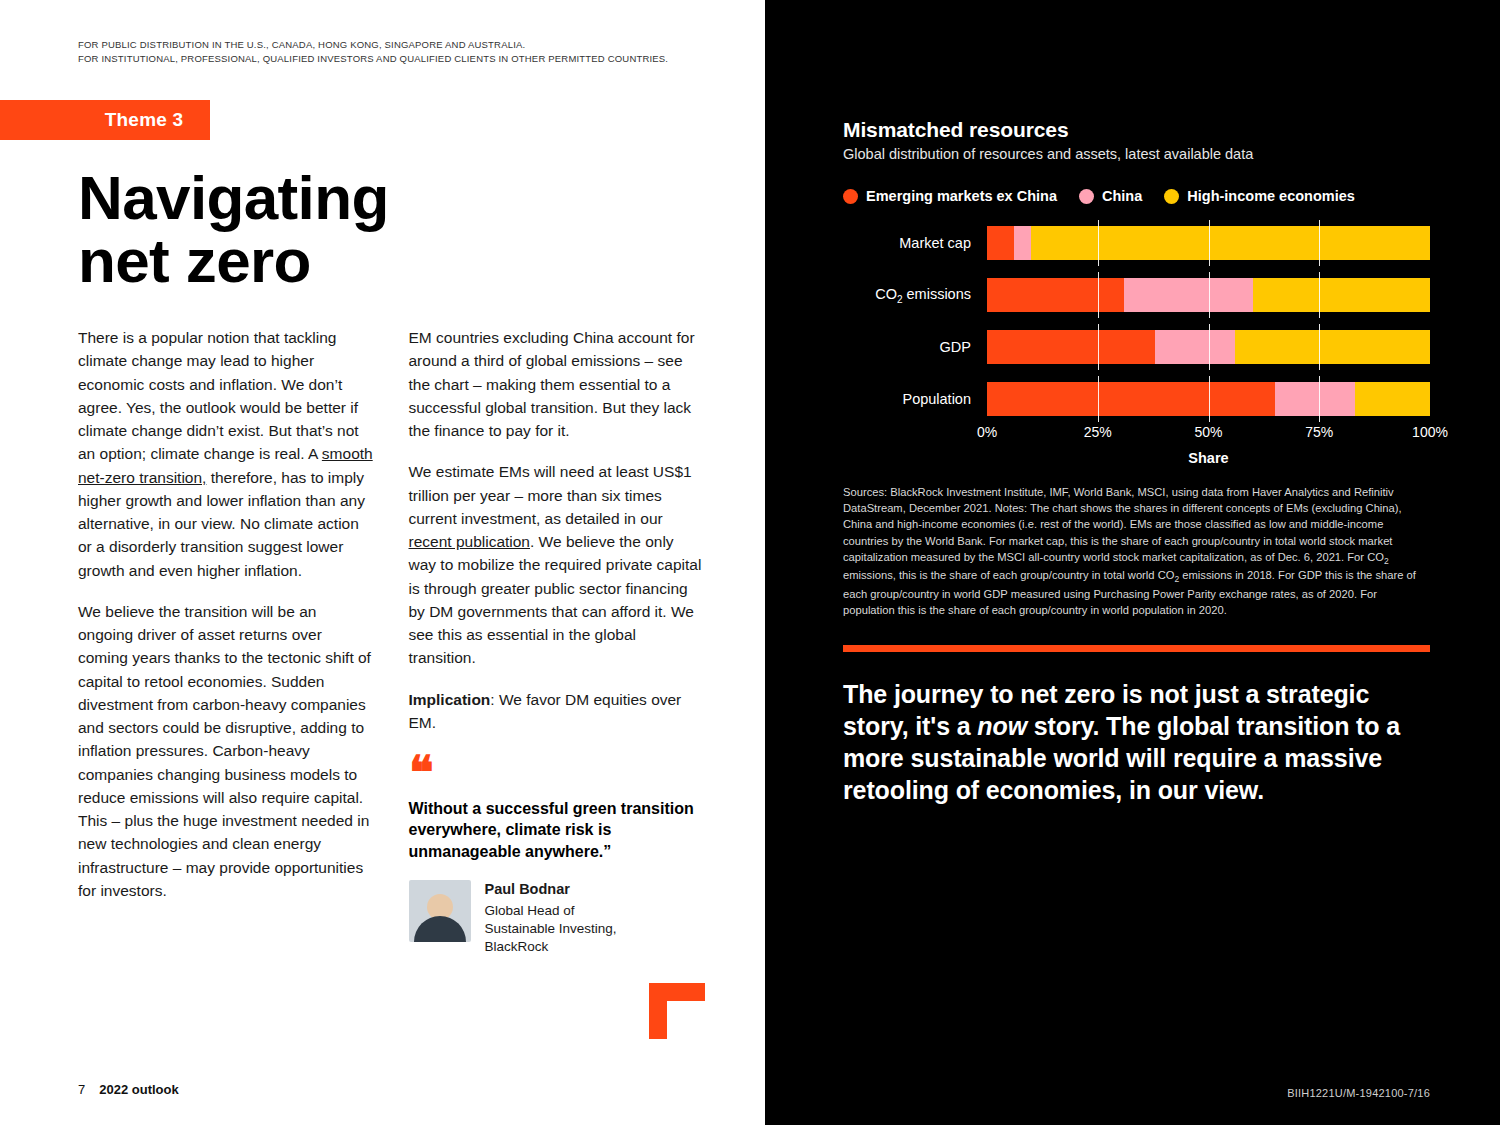FOR PUBLIC DISTRIBUTION IN THE U.S., CANADA, HONG KONG, SINGAPORE AND AUSTRALIA.
FOR INSTITUTIONAL, PROFESSIONAL, QUALIFIED INVESTORS AND QUALIFIED CLIENTS IN OTHER PERMITTED COUNTRIES.
Theme 3
Navigating
net zero
There is a popular notion that tackling climate change may lead to higher economic costs and inflation. We don’t agree. Yes, the outlook would be better if climate change didn’t exist. But that’s not an option; climate change is real. A smooth net-zero transition, therefore, has to imply higher growth and lower inflation than any alternative, in our view. No climate action or a disorderly transition suggest lower growth and even higher inflation.
We believe the transition will be an ongoing driver of asset returns over coming years thanks to the tectonic shift of capital to retool economies. Sudden divestment from carbon-heavy companies and sectors could be disruptive, adding to inflation pressures. Carbon-heavy companies changing business models to reduce emissions will also require capital. This – plus the huge investment needed in new technologies and clean energy infrastructure – may provide opportunities for investors.
EM countries excluding China account for around a third of global emissions – see the chart – making them essential to a successful global transition. But they lack the finance to pay for it.
We estimate EMs will need at least US$1 trillion per year – more than six times current investment, as detailed in our recent publication. We believe the only way to mobilize the required private capital is through greater public sector financing by DM governments that can afford it. We see this as essential in the global transition.
Implication: We favor DM equities over EM.
❝
Without a successful green transition everywhere, climate risk is unmanageable anywhere.”
Paul Bodnar Global Head of
Sustainable Investing,
BlackRock
72022 outlook
Mismatched resources
Global distribution of resources and assets, latest available data
Emerging markets ex China China High-income economies
Market cap
CO2 emissions
GDP
Population
0% 25% 50% 75% 100%
Share
Sources: BlackRock Investment Institute, IMF, World Bank, MSCI, using data from Haver Analytics and Refinitiv DataStream, December 2021. Notes: The chart shows the shares in different concepts of EMs (excluding China), China and high-income economies (i.e. rest of the world). EMs are those classified as low and middle-income countries by the World Bank. For market cap, this is the share of each group/country in total world stock market capitalization measured by the MSCI all-country world stock market capitalization, as of Dec. 6, 2021. For CO2 emissions, this is the share of each group/country in total world CO2 emissions in 2018. For GDP this is the share of each group/country in world GDP measured using Purchasing Power Parity exchange rates, as of 2020. For population this is the share of each group/country in world population in 2020.
The journey to net zero is not just a strategic story, it's a now story. The global transition to a more sustainable world will require a massive retooling of economies, in our view.
BIIH1221U/M-1942100-7/16